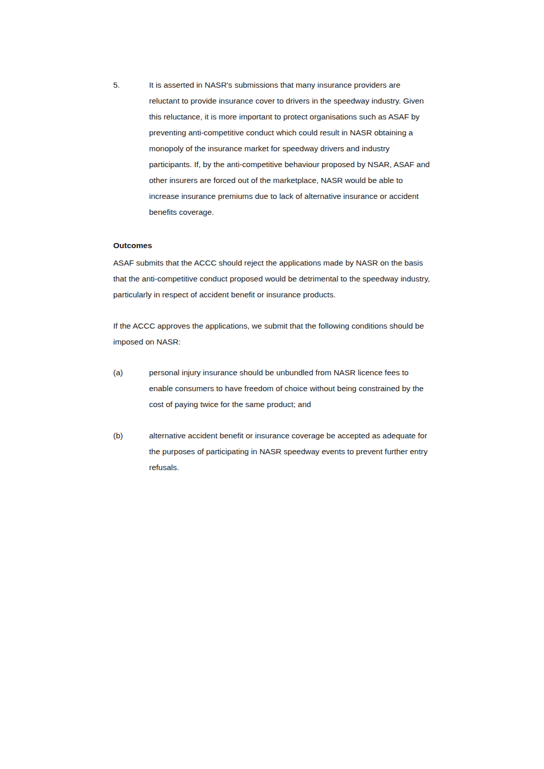5.
It is asserted in NASR's submissions that many insurance providers are reluctant to provide insurance cover to drivers in the speedway industry. Given this reluctance, it is more important to protect organisations such as ASAF by preventing anti-competitive conduct which could result in NASR obtaining a monopoly of the insurance market for speedway drivers and industry participants. If, by the anti-competitive behaviour proposed by NSAR, ASAF and other insurers are forced out of the marketplace, NASR would be able to increase insurance premiums due to lack of alternative insurance or accident benefits coverage.
Outcomes
ASAF submits that the ACCC should reject the applications made by NASR on the basis that the anti-competitive conduct proposed would be detrimental to the speedway industry, particularly in respect of accident benefit or insurance products.
If the ACCC approves the applications, we submit that the following conditions should be imposed on NASR:
(a)
personal injury insurance should be unbundled from NASR licence fees to enable consumers to have freedom of choice without being constrained by the cost of paying twice for the same product; and
(b)
alternative accident benefit or insurance coverage be accepted as adequate for the purposes of participating in NASR speedway events to prevent further entry refusals.